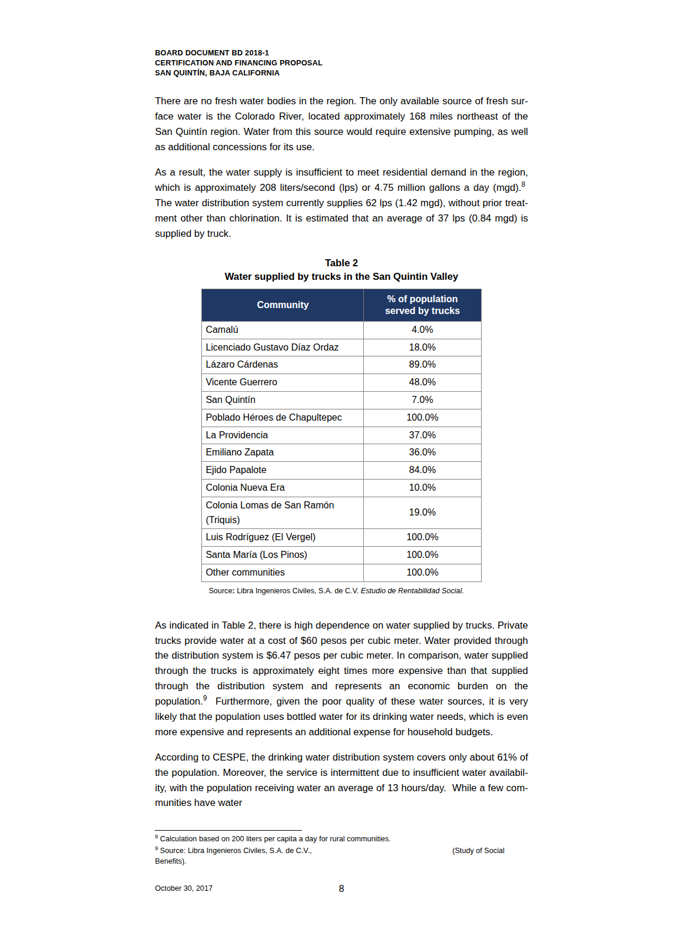Board Document BD 2018-1
Certification and Financing Proposal
San Quintín, Baja California
There are no fresh water bodies in the region. The only available source of fresh surface water is the Colorado River, located approximately 168 miles northeast of the San Quintín region. Water from this source would require extensive pumping, as well as additional concessions for its use.
As a result, the water supply is insufficient to meet residential demand in the region, which is approximately 208 liters/second (lps) or 4.75 million gallons a day (mgd).8 The water distribution system currently supplies 62 lps (1.42 mgd), without prior treatment other than chlorination. It is estimated that an average of 37 lps (0.84 mgd) is supplied by truck.
Table 2 Water supplied by trucks in the San Quintin Valley
| Community | % of population served by trucks |
| --- | --- |
| Camalú | 4.0% |
| Licenciado Gustavo Díaz Ordaz | 18.0% |
| Lázaro Cárdenas | 89.0% |
| Vicente Guerrero | 48.0% |
| San Quintín | 7.0% |
| Poblado Héroes de Chapultepec | 100.0% |
| La Providencia | 37.0% |
| Emiliano Zapata | 36.0% |
| Ejido Papalote | 84.0% |
| Colonia Nueva Era | 10.0% |
| Colonia Lomas de San Ramón (Triquis) | 19.0% |
| Luis Rodríguez (El Vergel) | 100.0% |
| Santa María (Los Pinos) | 100.0% |
| Other communities | 100.0% |
Source: Libra Ingenieros Civiles, S.A. de C.V. Estudio de Rentabilidad Social.
As indicated in Table 2, there is high dependence on water supplied by trucks. Private trucks provide water at a cost of $60 pesos per cubic meter. Water provided through the distribution system is $6.47 pesos per cubic meter. In comparison, water supplied through the trucks is approximately eight times more expensive than that supplied through the distribution system and represents an economic burden on the population.9 Furthermore, given the poor quality of these water sources, it is very likely that the population uses bottled water for its drinking water needs, which is even more expensive and represents an additional expense for household budgets.
According to CESPE, the drinking water distribution system covers only about 61% of the population. Moreover, the service is intermittent due to insufficient water availability, with the population receiving water an average of 13 hours/day. While a few communities have water
8 Calculation based on 200 liters per capita a day for rural communities.
9 Source: Libra Ingenieros Civiles, S.A. de C.V., (Study of Social Benefits).
October 30, 2017 8